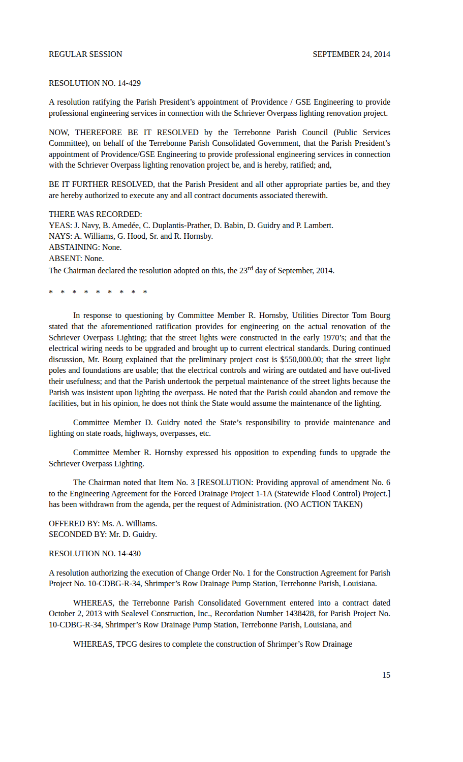Regular Session
September 24, 2014
RESOLUTION NO. 14-429
A resolution ratifying the Parish President’s appointment of Providence / GSE Engineering to provide professional engineering services in connection with the Schriever Overpass lighting renovation project.
NOW, THEREFORE BE IT RESOLVED by the Terrebonne Parish Council (Public Services Committee), on behalf of the Terrebonne Parish Consolidated Government, that the Parish President’s appointment of Providence/GSE Engineering to provide professional engineering services in connection with the Schriever Overpass lighting renovation project be, and is hereby, ratified; and,
BE IT FURTHER RESOLVED, that the Parish President and all other appropriate parties be, and they are hereby authorized to execute any and all contract documents associated therewith.
THERE WAS RECORDED:
YEAS: J. Navy, B. Amedée, C. Duplantis-Prather, D. Babin, D. Guidry and P. Lambert.
NAYS: A. Williams, G. Hood, Sr. and R. Hornsby.
ABSTAINING: None.
ABSENT: None.
The Chairman declared the resolution adopted on this, the 23rd day of September, 2014.
* * * * * * * * *
In response to questioning by Committee Member R. Hornsby, Utilities Director Tom Bourg stated that the aforementioned ratification provides for engineering on the actual renovation of the Schriever Overpass Lighting; that the street lights were constructed in the early 1970’s; and that the electrical wiring needs to be upgraded and brought up to current electrical standards. During continued discussion, Mr. Bourg explained that the preliminary project cost is $550,000.00; that the street light poles and foundations are usable; that the electrical controls and wiring are outdated and have out-lived their usefulness; and that the Parish undertook the perpetual maintenance of the street lights because the Parish was insistent upon lighting the overpass. He noted that the Parish could abandon and remove the facilities, but in his opinion, he does not think the State would assume the maintenance of the lighting.
Committee Member D. Guidry noted the State’s responsibility to provide maintenance and lighting on state roads, highways, overpasses, etc.
Committee Member R. Hornsby expressed his opposition to expending funds to upgrade the Schriever Overpass Lighting.
The Chairman noted that Item No. 3 [RESOLUTION: Providing approval of amendment No. 6 to the Engineering Agreement for the Forced Drainage Project 1-1A (Statewide Flood Control) Project.] has been withdrawn from the agenda, per the request of Administration. (NO ACTION TAKEN)
OFFERED BY: Ms. A. Williams.
SECONDED BY: Mr. D. Guidry.
RESOLUTION NO. 14-430
A resolution authorizing the execution of Change Order No. 1 for the Construction Agreement for Parish Project No. 10-CDBG-R-34, Shrimper’s Row Drainage Pump Station, Terrebonne Parish, Louisiana.
WHEREAS, the Terrebonne Parish Consolidated Government entered into a contract dated October 2, 2013 with Sealevel Construction, Inc., Recordation Number 1438428, for Parish Project No. 10-CDBG-R-34, Shrimper’s Row Drainage Pump Station, Terrebonne Parish, Louisiana, and
WHEREAS, TPCG desires to complete the construction of Shrimper’s Row Drainage
15